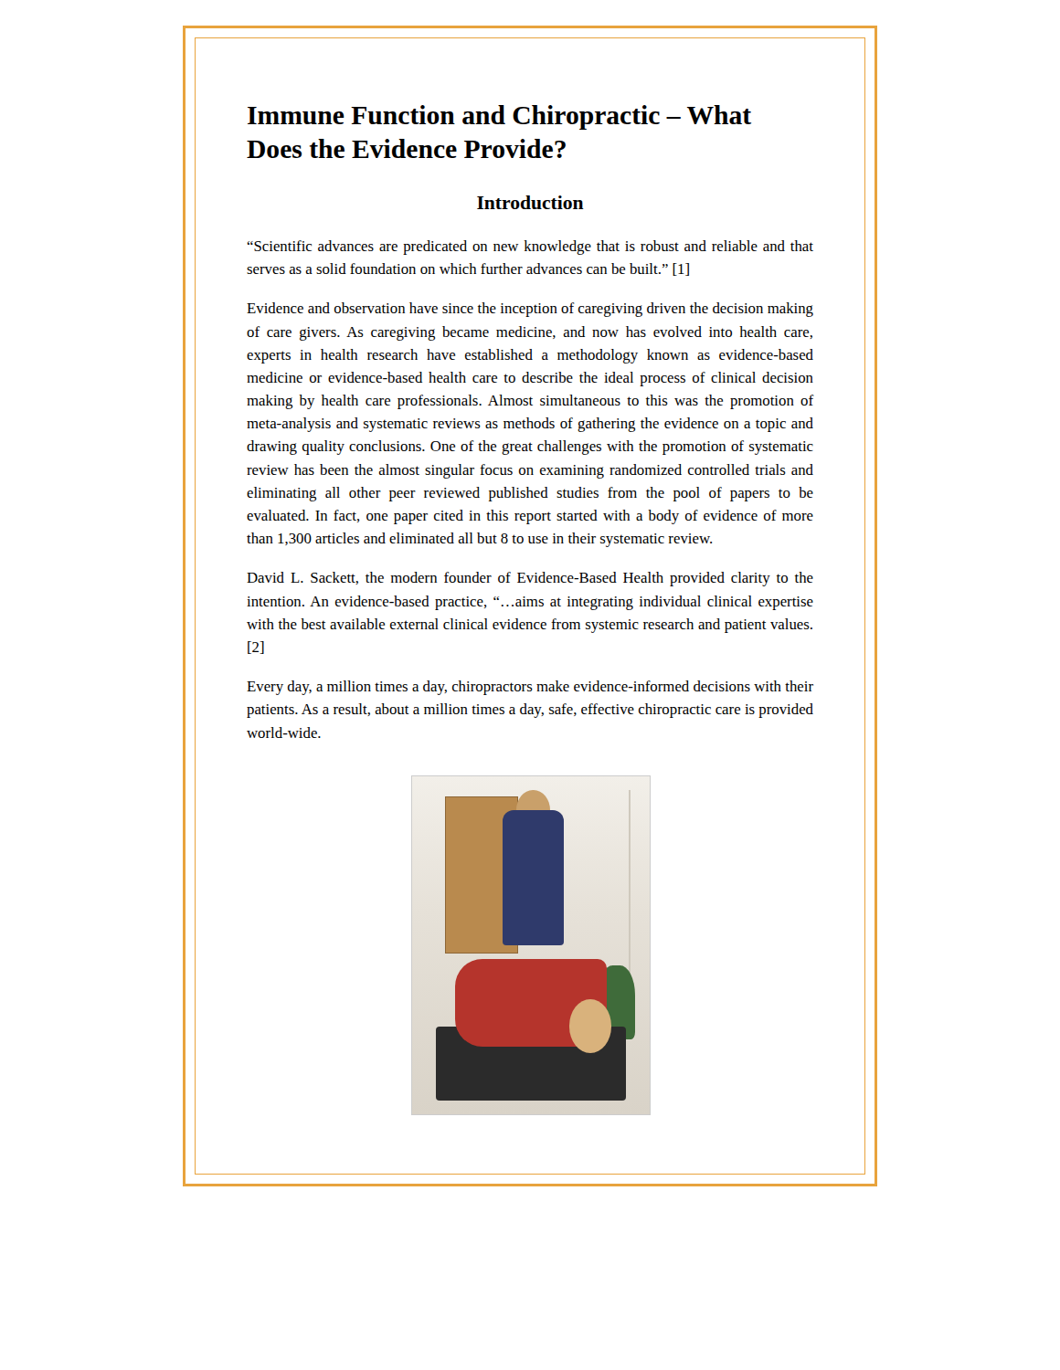Immune Function and Chiropractic – What Does the Evidence Provide?
Introduction
“Scientific advances are predicated on new knowledge that is robust and reliable and that serves as a solid foundation on which further advances can be built.” [1]
Evidence and observation have since the inception of caregiving driven the decision making of care givers. As caregiving became medicine, and now has evolved into health care, experts in health research have established a methodology known as evidence-based medicine or evidence-based health care to describe the ideal process of clinical decision making by health care professionals. Almost simultaneous to this was the promotion of meta-analysis and systematic reviews as methods of gathering the evidence on a topic and drawing quality conclusions. One of the great challenges with the promotion of systematic review has been the almost singular focus on examining randomized controlled trials and eliminating all other peer reviewed published studies from the pool of papers to be evaluated. In fact, one paper cited in this report started with a body of evidence of more than 1,300 articles and eliminated all but 8 to use in their systematic review.
David L. Sackett, the modern founder of Evidence-Based Health provided clarity to the intention. An evidence-based practice, “…aims at integrating individual clinical expertise with the best available external clinical evidence from systemic research and patient values.[2]
Every day, a million times a day, chiropractors make evidence-informed decisions with their patients. As a result, about a million times a day, safe, effective chiropractic care is provided world-wide.